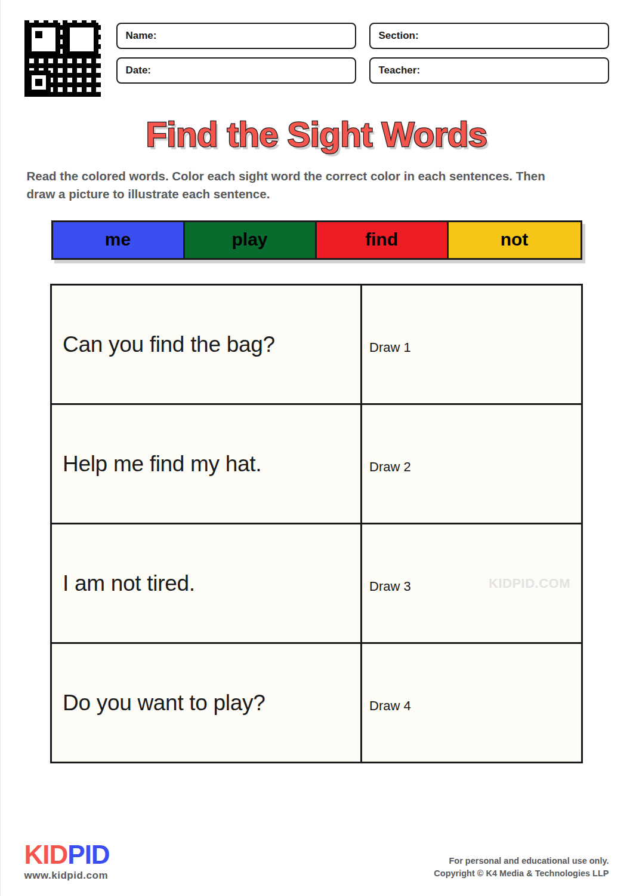Name:
Section:
Date:
Teacher:
Find the Sight Words
Read the colored words. Color each sight word the correct color in each sentences. Then draw a picture to illustrate each sentence.
me play find not
| Can you find the bag? | Draw 1 |
| Help me find my hat. | Draw 2 |
| I am not tired. | Draw 3 KIDPID.COM |
| Do you want to play? | Draw 4 |
KID PID
www.kidpid.com
For personal and educational use only.
Copyright © K4 Media & Technologies LLP